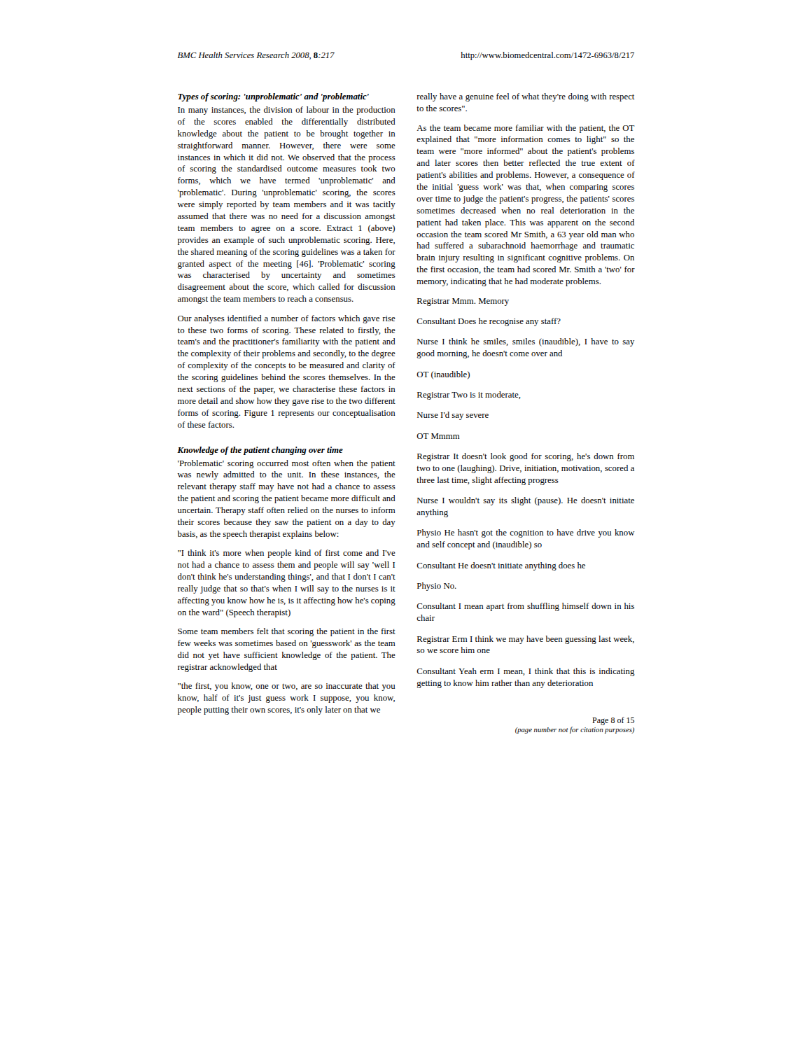BMC Health Services Research 2008, 8:217
http://www.biomedcentral.com/1472-6963/8/217
Types of scoring: 'unproblematic' and 'problematic'
In many instances, the division of labour in the production of the scores enabled the differentially distributed knowledge about the patient to be brought together in straightforward manner. However, there were some instances in which it did not. We observed that the process of scoring the standardised outcome measures took two forms, which we have termed 'unproblematic' and 'problematic'. During 'unproblematic' scoring, the scores were simply reported by team members and it was tacitly assumed that there was no need for a discussion amongst team members to agree on a score. Extract 1 (above) provides an example of such unproblematic scoring. Here, the shared meaning of the scoring guidelines was a taken for granted aspect of the meeting [46]. 'Problematic' scoring was characterised by uncertainty and sometimes disagreement about the score, which called for discussion amongst the team members to reach a consensus.
Our analyses identified a number of factors which gave rise to these two forms of scoring. These related to firstly, the team's and the practitioner's familiarity with the patient and the complexity of their problems and secondly, to the degree of complexity of the concepts to be measured and clarity of the scoring guidelines behind the scores themselves. In the next sections of the paper, we characterise these factors in more detail and show how they gave rise to the two different forms of scoring. Figure 1 represents our conceptualisation of these factors.
Knowledge of the patient changing over time
'Problematic' scoring occurred most often when the patient was newly admitted to the unit. In these instances, the relevant therapy staff may have not had a chance to assess the patient and scoring the patient became more difficult and uncertain. Therapy staff often relied on the nurses to inform their scores because they saw the patient on a day to day basis, as the speech therapist explains below:
"I think it's more when people kind of first come and I've not had a chance to assess them and people will say 'well I don't think he's understanding things', and that I don't I can't really judge that so that's when I will say to the nurses is it affecting you know how he is, is it affecting how he's coping on the ward" (Speech therapist)
Some team members felt that scoring the patient in the first few weeks was sometimes based on 'guesswork' as the team did not yet have sufficient knowledge of the patient. The registrar acknowledged that
"the first, you know, one or two, are so inaccurate that you know, half of it's just guess work I suppose, you know, people putting their own scores, it's only later on that we
really have a genuine feel of what they're doing with respect to the scores".
As the team became more familiar with the patient, the OT explained that "more information comes to light" so the team were "more informed" about the patient's problems and later scores then better reflected the true extent of patient's abilities and problems. However, a consequence of the initial 'guess work' was that, when comparing scores over time to judge the patient's progress, the patients' scores sometimes decreased when no real deterioration in the patient had taken place. This was apparent on the second occasion the team scored Mr Smith, a 63 year old man who had suffered a subarachnoid haemorrhage and traumatic brain injury resulting in significant cognitive problems. On the first occasion, the team had scored Mr. Smith a 'two' for memory, indicating that he had moderate problems.
Registrar Mmm. Memory
Consultant Does he recognise any staff?
Nurse I think he smiles, smiles (inaudible), I have to say good morning, he doesn't come over and
OT (inaudible)
Registrar Two is it moderate,
Nurse I'd say severe
OT Mmmm
Registrar It doesn't look good for scoring, he's down from two to one (laughing). Drive, initiation, motivation, scored a three last time, slight affecting progress
Nurse I wouldn't say its slight (pause). He doesn't initiate anything
Physio He hasn't got the cognition to have drive you know and self concept and (inaudible) so
Consultant He doesn't initiate anything does he
Physio No.
Consultant I mean apart from shuffling himself down in his chair
Registrar Erm I think we may have been guessing last week, so we score him one
Consultant Yeah erm I mean, I think that this is indicating getting to know him rather than any deterioration
Page 8 of 15
(page number not for citation purposes)